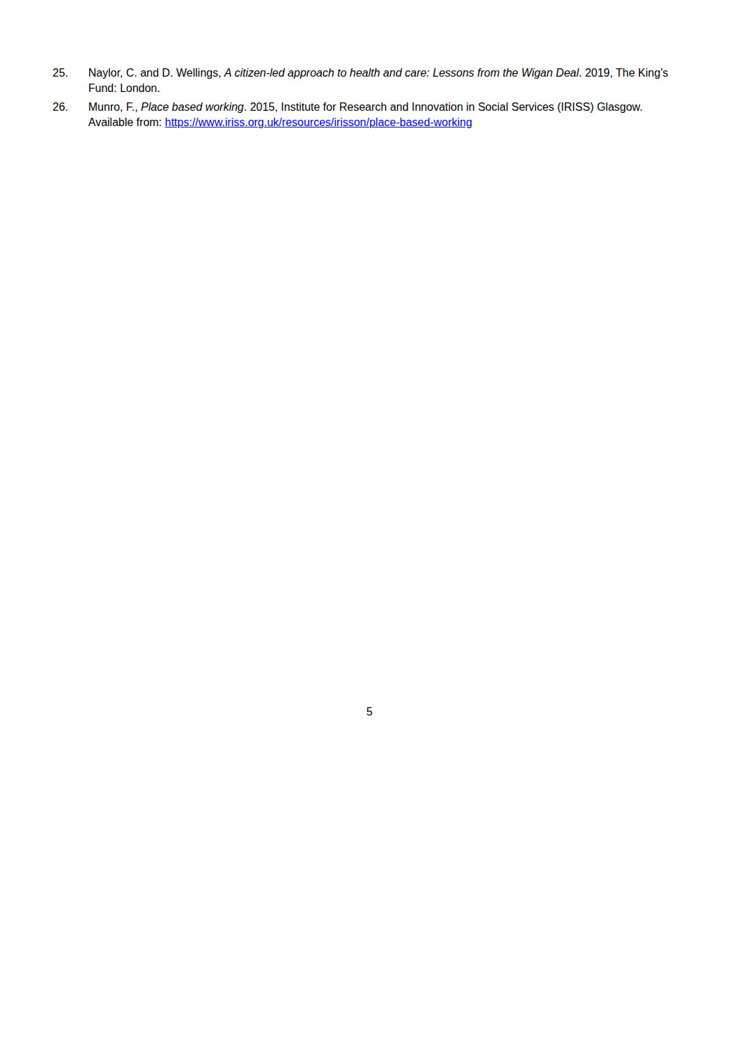25. Naylor, C. and D. Wellings, A citizen-led approach to health and care: Lessons from the Wigan Deal. 2019, The King's Fund: London.
26. Munro, F., Place based working. 2015, Institute for Research and Innovation in Social Services (IRISS) Glasgow. Available from: https://www.iriss.org.uk/resources/irisson/place-based-working
5